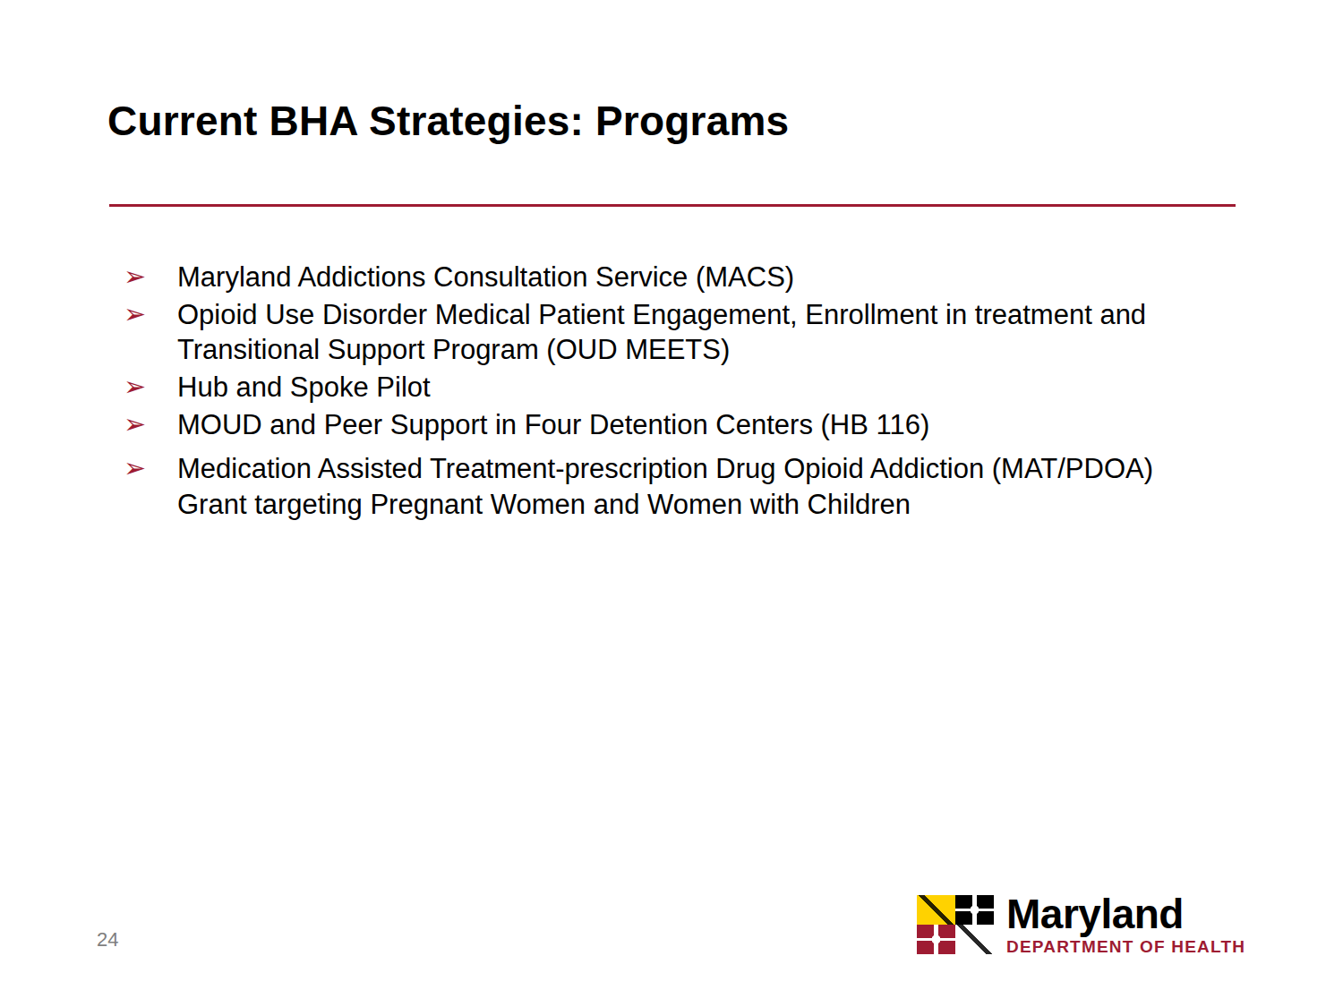Current BHA Strategies: Programs
Maryland Addictions Consultation Service (MACS)
Opioid Use Disorder Medical Patient Engagement, Enrollment in treatment and Transitional Support Program (OUD MEETS)
Hub and Spoke Pilot
MOUD and Peer Support in Four Detention Centers (HB 116)
Medication Assisted Treatment-prescription Drug Opioid Addiction (MAT/PDOA) Grant targeting Pregnant Women and Women with Children
24
Maryland
DEPARTMENT OF HEALTH